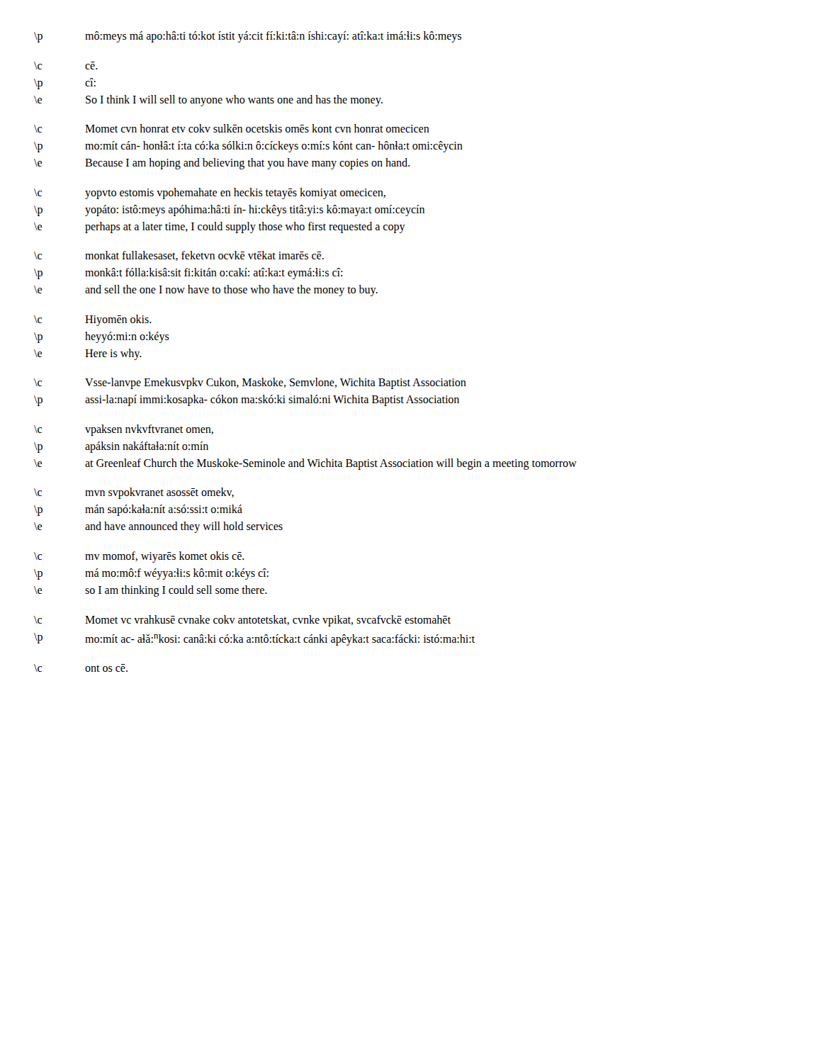| \p | mô:meys má apo:hâ:ti tó:kot ístit yá:cit fí:ki:tâ:n íshi:cayí: atî:ka:t imá:ɬi:s kô:meys |
| \c | cē. |
| \p | cî: |
| \e | So I think I will sell to anyone who wants one and has the money. |
| \c | Momet cvn honrat etv cokv sulkēn ocetskis omēs kont cvn honrat omecicen |
| \p | mo:mít cán- honɬâ:t í:ta có:ka sólki:n ô:cíckeys o:mí:s kónt can- hônɬa:t omi:cêycin |
| \e | Because I am hoping and believing that you have many copies on hand. |
| \c | yopvto estomis vpohemahate en heckis tetayēs komiyat omecicen, |
| \p | yopáto: istô:meys apóhima:hâ:ti ín- hi:ckêys titâ:yi:s kô:maya:t omí:ceycín |
| \e | perhaps at a later time, I could supply those who first requested a copy |
| \c | monkat fullakesaset, feketvn ocvkē vtēkat imarēs cē. |
| \p | monkâ:t fólla:kisâ:sit fi:kitán o:cakí: atî:ka:t eymá:ɬi:s cî: |
| \e | and sell the one I now have to those who have the money to buy. |
| \c | Hiyomēn okis. |
| \p | heyyó:mi:n o:kéys |
| \e | Here is why. |
| \c | Vsse-lanvpe Emekusvpkv Cukon, Maskoke, Semvlone, Wichita Baptist Association |
| \p | assi-la:napí immi:kosapka- cókon ma:skó:ki simaló:ni Wichita Baptist Association |
| \c | vpaksen nvkvftvranet omen, |
| \p | apáksin nakáftaɬa:nít o:mín |
| \e | at Greenleaf Church the Muskoke-Seminole and Wichita Baptist Association will begin a meeting tomorrow |
| \c | mvn svpokvranet asossēt omekv, |
| \p | mán sapó:kaɬa:nít a:só:ssi:t o:miká |
| \e | and have announced they will hold services |
| \c | mv momof, wiyarēs komet okis cē. |
| \p | má mo:mô:f wéyya:ɬi:s kô:mit o:kéys cî: |
| \e | so I am thinking I could sell some there. |
| \c | Momet vc vrahkusē cvnake cokv antotetskat, cvnke vpikat, svcafvckē estomahēt |
| \p | mo:mít ac- aɬă: n kosi: canâ:ki có:ka a:ntô:tícka:t cánki apêyka:t saca:fácki: istó:ma:hi:t |
| \c | ont os cē. |